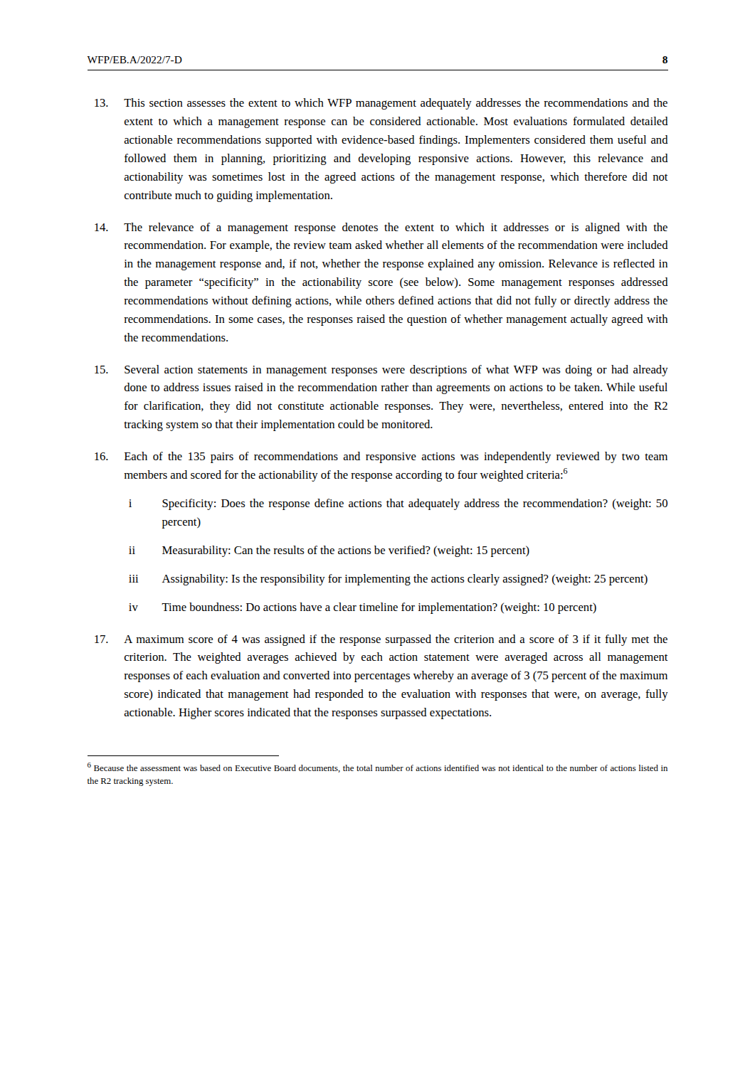WFP/EB.A/2022/7-D 8
This section assesses the extent to which WFP management adequately addresses the recommendations and the extent to which a management response can be considered actionable. Most evaluations formulated detailed actionable recommendations supported with evidence-based findings. Implementers considered them useful and followed them in planning, prioritizing and developing responsive actions. However, this relevance and actionability was sometimes lost in the agreed actions of the management response, which therefore did not contribute much to guiding implementation.
The relevance of a management response denotes the extent to which it addresses or is aligned with the recommendation. For example, the review team asked whether all elements of the recommendation were included in the management response and, if not, whether the response explained any omission. Relevance is reflected in the parameter “specificity” in the actionability score (see below). Some management responses addressed recommendations without defining actions, while others defined actions that did not fully or directly address the recommendations. In some cases, the responses raised the question of whether management actually agreed with the recommendations.
Several action statements in management responses were descriptions of what WFP was doing or had already done to address issues raised in the recommendation rather than agreements on actions to be taken. While useful for clarification, they did not constitute actionable responses. They were, nevertheless, entered into the R2 tracking system so that their implementation could be monitored.
Each of the 135 pairs of recommendations and responsive actions was independently reviewed by two team members and scored for the actionability of the response according to four weighted criteria:6
Specificity: Does the response define actions that adequately address the recommendation? (weight: 50 percent)
Measurability: Can the results of the actions be verified? (weight: 15 percent)
Assignability: Is the responsibility for implementing the actions clearly assigned? (weight: 25 percent)
Time boundness: Do actions have a clear timeline for implementation? (weight: 10 percent)
A maximum score of 4 was assigned if the response surpassed the criterion and a score of 3 if it fully met the criterion. The weighted averages achieved by each action statement were averaged across all management responses of each evaluation and converted into percentages whereby an average of 3 (75 percent of the maximum score) indicated that management had responded to the evaluation with responses that were, on average, fully actionable. Higher scores indicated that the responses surpassed expectations.
6 Because the assessment was based on Executive Board documents, the total number of actions identified was not identical to the number of actions listed in the R2 tracking system.